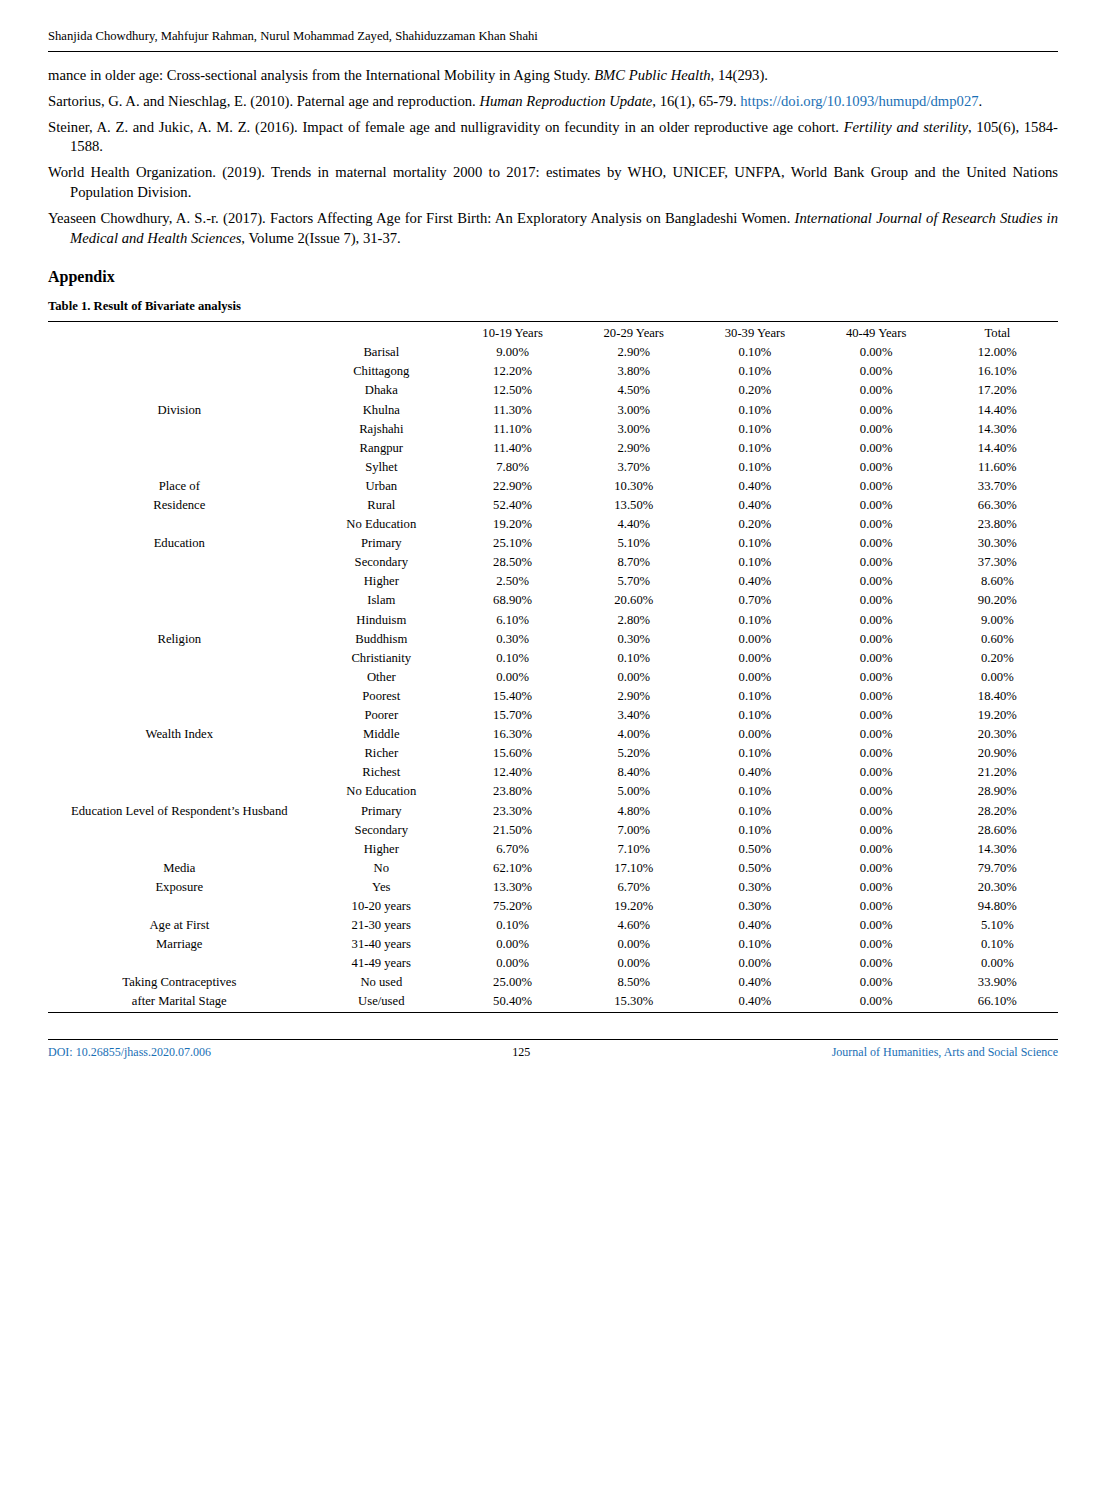Shanjida Chowdhury, Mahfujur Rahman, Nurul Mohammad Zayed, Shahiduzzaman Khan Shahi
mance in older age: Cross-sectional analysis from the International Mobility in Aging Study. BMC Public Health, 14(293).
Sartorius, G. A. and Nieschlag, E. (2010). Paternal age and reproduction. Human Reproduction Update, 16(1), 65-79. https://doi.org/10.1093/humupd/dmp027.
Steiner, A. Z. and Jukic, A. M. Z. (2016). Impact of female age and nulligravidity on fecundity in an older reproductive age cohort. Fertility and sterility, 105(6), 1584-1588.
World Health Organization. (2019). Trends in maternal mortality 2000 to 2017: estimates by WHO, UNICEF, UNFPA, World Bank Group and the United Nations Population Division.
Yeaseen Chowdhury, A. S.-r. (2017). Factors Affecting Age for First Birth: An Exploratory Analysis on Bangladeshi Women. International Journal of Research Studies in Medical and Health Sciences, Volume 2(Issue 7), 31-37.
Appendix
Table 1. Result of Bivariate analysis
| | | 10-19 Years | 20-29 Years | 30-39 Years | 40-49 Years | Total |
| --- | --- | --- | --- | --- | --- | --- |
| | Barisal | 9.00% | 2.90% | 0.10% | 0.00% | 12.00% |
| | Chittagong | 12.20% | 3.80% | 0.10% | 0.00% | 16.10% |
| | Dhaka | 12.50% | 4.50% | 0.20% | 0.00% | 17.20% |
| Division | Khulna | 11.30% | 3.00% | 0.10% | 0.00% | 14.40% |
| | Rajshahi | 11.10% | 3.00% | 0.10% | 0.00% | 14.30% |
| | Rangpur | 11.40% | 2.90% | 0.10% | 0.00% | 14.40% |
| | Sylhet | 7.80% | 3.70% | 0.10% | 0.00% | 11.60% |
| Place of | Urban | 22.90% | 10.30% | 0.40% | 0.00% | 33.70% |
| Residence | Rural | 52.40% | 13.50% | 0.40% | 0.00% | 66.30% |
| | No Education | 19.20% | 4.40% | 0.20% | 0.00% | 23.80% |
| Education | Primary | 25.10% | 5.10% | 0.10% | 0.00% | 30.30% |
| | Secondary | 28.50% | 8.70% | 0.10% | 0.00% | 37.30% |
| | Higher | 2.50% | 5.70% | 0.40% | 0.00% | 8.60% |
| | Islam | 68.90% | 20.60% | 0.70% | 0.00% | 90.20% |
| | Hinduism | 6.10% | 2.80% | 0.10% | 0.00% | 9.00% |
| Religion | Buddhism | 0.30% | 0.30% | 0.00% | 0.00% | 0.60% |
| | Christianity | 0.10% | 0.10% | 0.00% | 0.00% | 0.20% |
| | Other | 0.00% | 0.00% | 0.00% | 0.00% | 0.00% |
| | Poorest | 15.40% | 2.90% | 0.10% | 0.00% | 18.40% |
| | Poorer | 15.70% | 3.40% | 0.10% | 0.00% | 19.20% |
| Wealth Index | Middle | 16.30% | 4.00% | 0.00% | 0.00% | 20.30% |
| | Richer | 15.60% | 5.20% | 0.10% | 0.00% | 20.90% |
| | Richest | 12.40% | 8.40% | 0.40% | 0.00% | 21.20% |
| | No Education | 23.80% | 5.00% | 0.10% | 0.00% | 28.90% |
| Education Level of Respondent’s Husband | Primary | 23.30% | 4.80% | 0.10% | 0.00% | 28.20% |
| | Secondary | 21.50% | 7.00% | 0.10% | 0.00% | 28.60% |
| | Higher | 6.70% | 7.10% | 0.50% | 0.00% | 14.30% |
| Media | No | 62.10% | 17.10% | 0.50% | 0.00% | 79.70% |
| Exposure | Yes | 13.30% | 6.70% | 0.30% | 0.00% | 20.30% |
| | 10-20 years | 75.20% | 19.20% | 0.30% | 0.00% | 94.80% |
| Age at First | 21-30 years | 0.10% | 4.60% | 0.40% | 0.00% | 5.10% |
| Marriage | 31-40 years | 0.00% | 0.00% | 0.10% | 0.00% | 0.10% |
| | 41-49 years | 0.00% | 0.00% | 0.00% | 0.00% | 0.00% |
| Taking Contraceptives | No used | 25.00% | 8.50% | 0.40% | 0.00% | 33.90% |
| after Marital Stage | Use/used | 50.40% | 15.30% | 0.40% | 0.00% | 66.10% |
DOI: 10.26855/jhass.2020.07.006
125
Journal of Humanities, Arts and Social Science